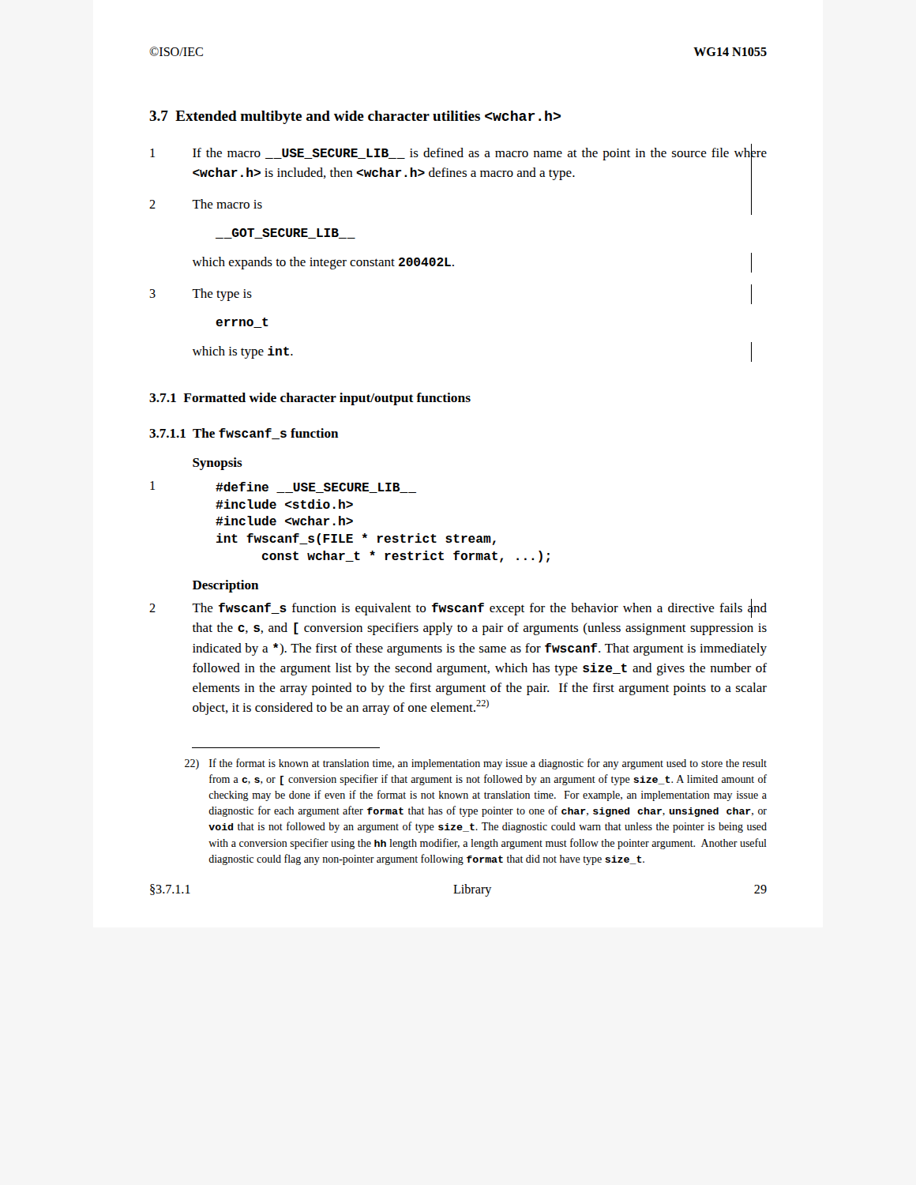©ISO/IEC WG14 N1055
3.7 Extended multibyte and wide character utilities <wchar.h>
1 If the macro _ _USE_SECURE_LIB_ _ is defined as a macro name at the point in the source file where <wchar.h> is included, then <wchar.h> defines a macro and a type.
2 The macro is
_ _GOT_SECURE_LIB_ _
which expands to the integer constant 200402L.
3 The type is
errno_t
which is type int.
3.7.1 Formatted wide character input/output functions
3.7.1.1 The fwscanf_s function
Synopsis
1
#define _ _USE_SECURE_LIB_ _
#include <stdio.h>
#include <wchar.h>
int fwscanf_s(FILE * restrict stream,
      const wchar_t * restrict format, ...);
Description
2 The fwscanf_s function is equivalent to fwscanf except for the behavior when a directive fails and that the c, s, and [ conversion specifiers apply to a pair of arguments (unless assignment suppression is indicated by a *). The first of these arguments is the same as for fwscanf. That argument is immediately followed in the argument list by the second argument, which has type size_t and gives the number of elements in the array pointed to by the first argument of the pair. If the first argument points to a scalar object, it is considered to be an array of one element.22)
22) If the format is known at translation time, an implementation may issue a diagnostic for any argument used to store the result from a c, s, or [ conversion specifier if that argument is not followed by an argument of type size_t. A limited amount of checking may be done if even if the format is not known at translation time. For example, an implementation may issue a diagnostic for each argument after format that has of type pointer to one of char, signed char, unsigned char, or void that is not followed by an argument of type size_t. The diagnostic could warn that unless the pointer is being used with a conversion specifier using the hh length modifier, a length argument must follow the pointer argument. Another useful diagnostic could flag any non-pointer argument following format that did not have type size_t.
§3.7.1.1 Library 29